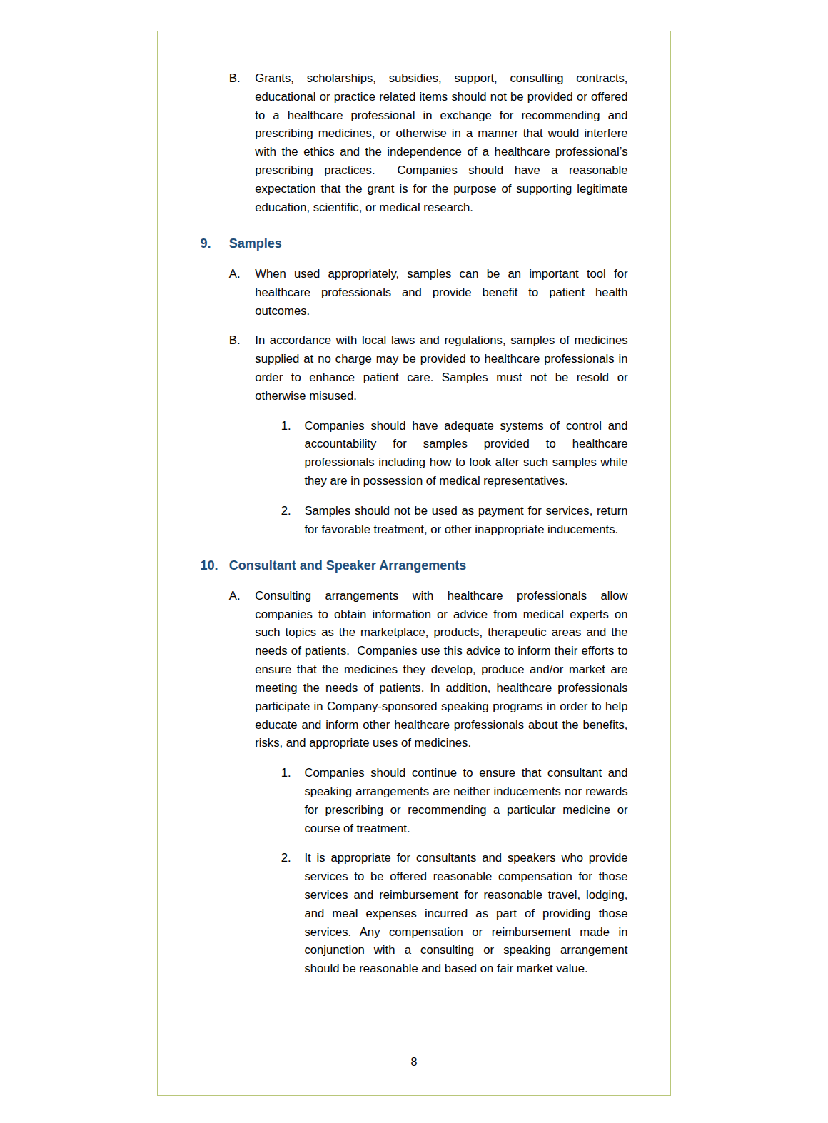B. Grants, scholarships, subsidies, support, consulting contracts, educational or practice related items should not be provided or offered to a healthcare professional in exchange for recommending and prescribing medicines, or otherwise in a manner that would interfere with the ethics and the independence of a healthcare professional’s prescribing practices. Companies should have a reasonable expectation that the grant is for the purpose of supporting legitimate education, scientific, or medical research.
9. Samples
A. When used appropriately, samples can be an important tool for healthcare professionals and provide benefit to patient health outcomes.
B. In accordance with local laws and regulations, samples of medicines supplied at no charge may be provided to healthcare professionals in order to enhance patient care. Samples must not be resold or otherwise misused.
1. Companies should have adequate systems of control and accountability for samples provided to healthcare professionals including how to look after such samples while they are in possession of medical representatives.
2. Samples should not be used as payment for services, return for favorable treatment, or other inappropriate inducements.
10. Consultant and Speaker Arrangements
A. Consulting arrangements with healthcare professionals allow companies to obtain information or advice from medical experts on such topics as the marketplace, products, therapeutic areas and the needs of patients. Companies use this advice to inform their efforts to ensure that the medicines they develop, produce and/or market are meeting the needs of patients. In addition, healthcare professionals participate in Company-sponsored speaking programs in order to help educate and inform other healthcare professionals about the benefits, risks, and appropriate uses of medicines.
1. Companies should continue to ensure that consultant and speaking arrangements are neither inducements nor rewards for prescribing or recommending a particular medicine or course of treatment.
2. It is appropriate for consultants and speakers who provide services to be offered reasonable compensation for those services and reimbursement for reasonable travel, lodging, and meal expenses incurred as part of providing those services. Any compensation or reimbursement made in conjunction with a consulting or speaking arrangement should be reasonable and based on fair market value.
8